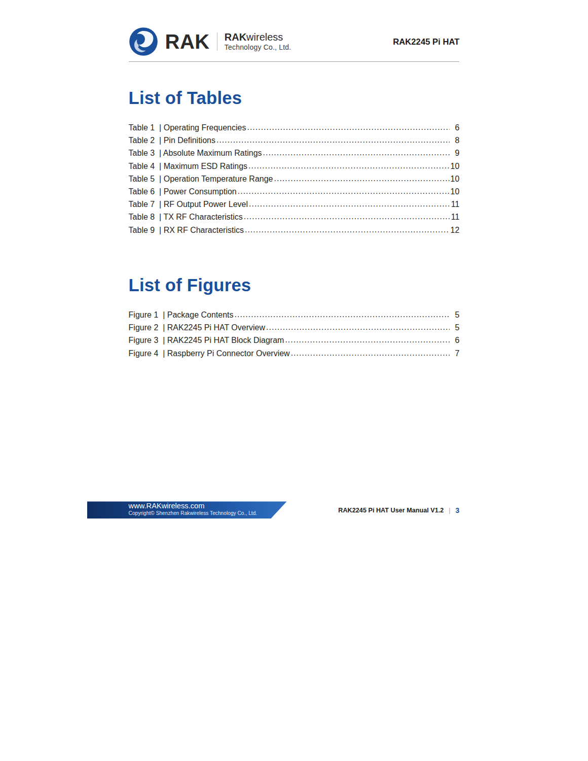RAK
RAKwireless
Technology Co., Ltd.
RAK2245 Pi HAT
List of Tables
Table 1 | Operating Frequencies.................................................................................................................. 6
Table 2 | Pin Definitions.................................................................................................................................. 8
Table 3 | Absolute Maximum Ratings.................................................................................................. 9
Table 4 | Maximum ESD Ratings.................................................................................................. 10
Table 5 | Operation Temperature Range.................................................................................. 10
Table 6 | Power Consumption.................................................................................................. 10
Table 7 | RF Output Power Level.................................................................................................. 11
Table 8 | TX RF Characteristics.................................................................................................. 11
Table 9 | RX RF Characteristics.................................................................................................. 12
List of Figures
Figure 1 | Package Contents.................................................................................................. 5
Figure 2 | RAK2245 Pi HAT Overview.................................................................................. 5
Figure 3 | RAK2245 Pi HAT Block Diagram.................................................................................. 6
Figure 4 | Raspberry Pi Connector Overview.................................................................................. 7
www.RAKwireless.com
Copyright© Shenzhen Rakwireless Technology Co., Ltd.
RAK2245 Pi HAT User Manual V1.2 | 3